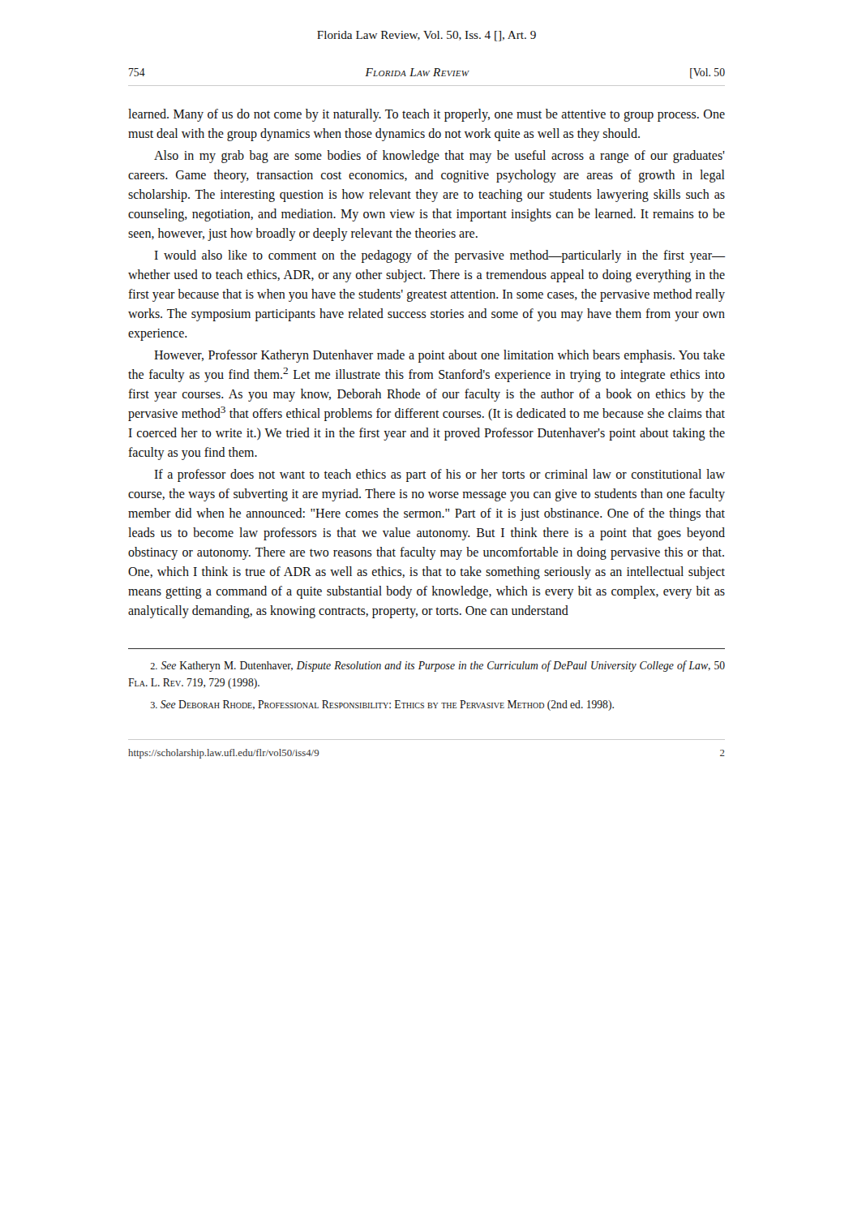Florida Law Review, Vol. 50, Iss. 4 [], Art. 9
754 Florida Law Review [Vol. 50
learned. Many of us do not come by it naturally. To teach it properly, one must be attentive to group process. One must deal with the group dynamics when those dynamics do not work quite as well as they should.
Also in my grab bag are some bodies of knowledge that may be useful across a range of our graduates' careers. Game theory, transaction cost economics, and cognitive psychology are areas of growth in legal scholarship. The interesting question is how relevant they are to teaching our students lawyering skills such as counseling, negotiation, and mediation. My own view is that important insights can be learned. It remains to be seen, however, just how broadly or deeply relevant the theories are.
I would also like to comment on the pedagogy of the pervasive method—particularly in the first year—whether used to teach ethics, ADR, or any other subject. There is a tremendous appeal to doing everything in the first year because that is when you have the students' greatest attention. In some cases, the pervasive method really works. The symposium participants have related success stories and some of you may have them from your own experience.
However, Professor Katheryn Dutenhaver made a point about one limitation which bears emphasis. You take the faculty as you find them.2 Let me illustrate this from Stanford's experience in trying to integrate ethics into first year courses. As you may know, Deborah Rhode of our faculty is the author of a book on ethics by the pervasive method3 that offers ethical problems for different courses. (It is dedicated to me because she claims that I coerced her to write it.) We tried it in the first year and it proved Professor Dutenhaver's point about taking the faculty as you find them.
If a professor does not want to teach ethics as part of his or her torts or criminal law or constitutional law course, the ways of subverting it are myriad. There is no worse message you can give to students than one faculty member did when he announced: "Here comes the sermon." Part of it is just obstinance. One of the things that leads us to become law professors is that we value autonomy. But I think there is a point that goes beyond obstinacy or autonomy. There are two reasons that faculty may be uncomfortable in doing pervasive this or that. One, which I think is true of ADR as well as ethics, is that to take something seriously as an intellectual subject means getting a command of a quite substantial body of knowledge, which is every bit as complex, every bit as analytically demanding, as knowing contracts, property, or torts. One can understand
2. See Katheryn M. Dutenhaver, Dispute Resolution and its Purpose in the Curriculum of DePaul University College of Law, 50 Fla. L. Rev. 719, 729 (1998).
3. See Deborah Rhode, Professional Responsibility: Ethics by the Pervasive Method (2nd ed. 1998).
https://scholarship.law.ufl.edu/flr/vol50/iss4/9 2